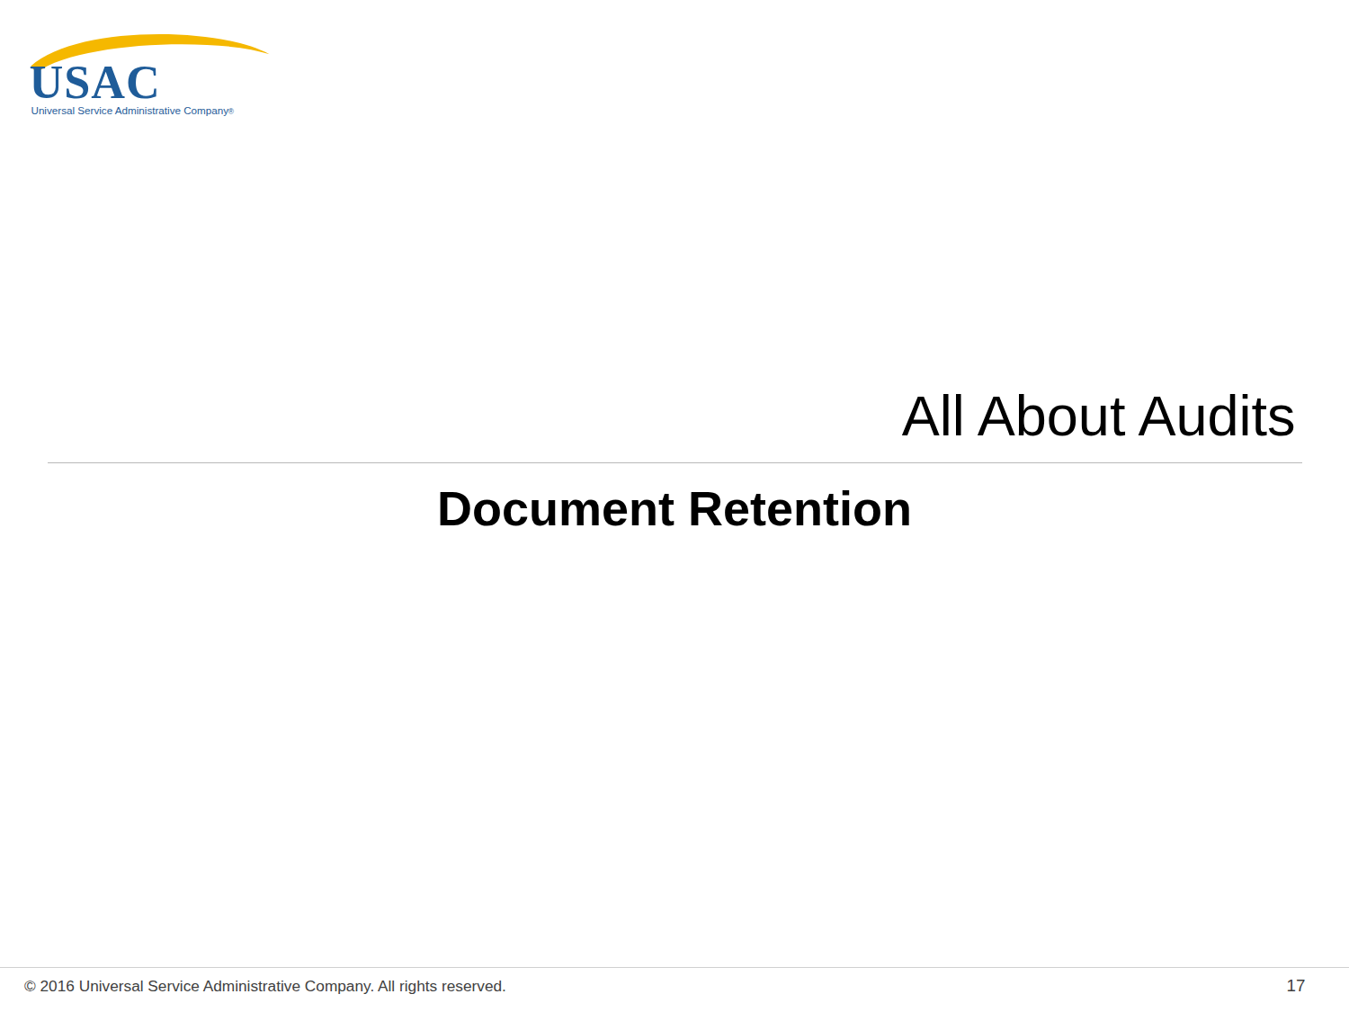USAC Universal Service Administrative Company ®
All About Audits
Document Retention
© 2016 Universal Service Administrative Company. All rights reserved.
17